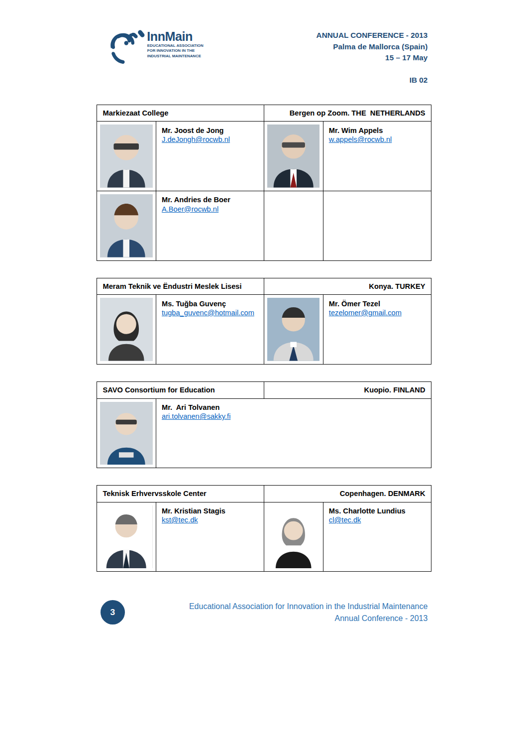InnMain EDUCATIONAL ASSOCIATION FOR INNOVATION IN THE INDUSTRIAL MAINTENANCE
ANNUAL CONFERENCE - 2013
Palma de Mallorca (Spain)
15 – 17 May
IB 02
| Markiezaat College | Bergen op Zoom. THE NETHERLANDS |
| --- | --- |
| | Mr. Joost de Jong J.deJongh@rocwb.nl | | Mr. Wim Appels w.appels@rocwb.nl |
| | Mr. Andries de Boer A.Boer@rocwb.nl | | |
| Meram Teknik ve Ëndustri Meslek Lisesi | Konya. TURKEY |
| --- | --- |
| | Ms. Tuğba Guvenç tugba_guvenc@hotmail.com | | Mr. Ömer Tezel tezelomer@gmail.com |
| SAVO Consortium for Education | Kuopio. FINLAND |
| --- | --- |
| | Mr. Ari Tolvanen ari.tolvanen@sakky.fi |
| Teknisk Erhvervsskole Center | Copenhagen. DENMARK |
| --- | --- |
| | Mr. Kristian Stagis kst@tec.dk | | Ms. Charlotte Lundius cl@tec.dk |
3
Educational Association for Innovation in the Industrial Maintenance
Annual Conference - 2013